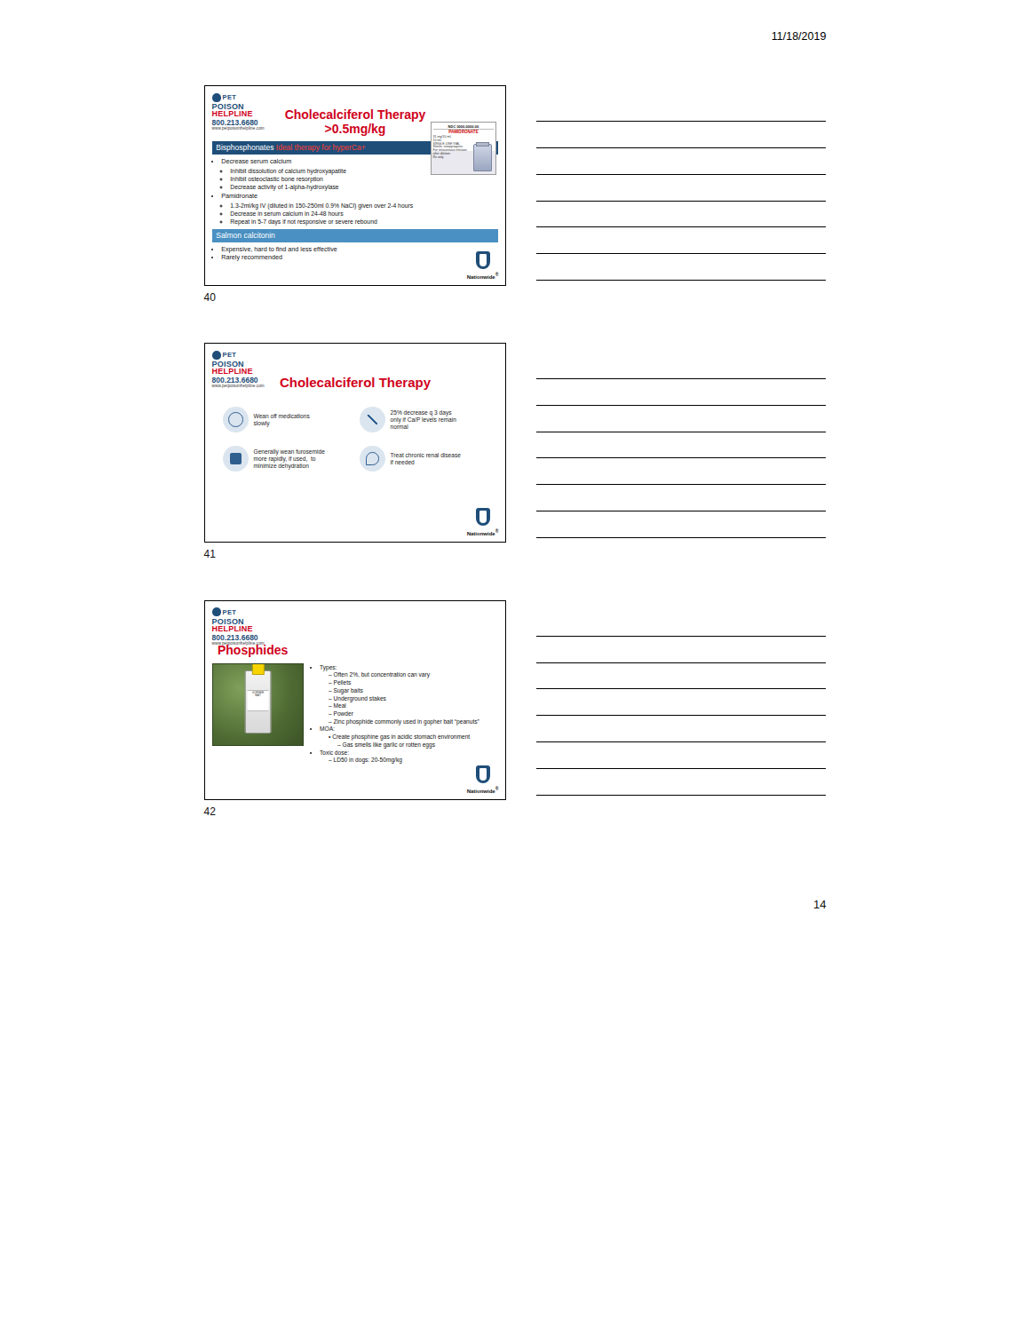11/18/2019
PET
POISON
HELPLINE
800.213.6680
www.petpoisonhelpline.com
Cholecalciferol Therapy
>0.5mg/kg
NDC 0000-0000-00
PAMIDRONATE
31 mg/10 mL
10 mL
SINGLE-USE VIAL
Sterile, nonpyrogenic
For intravenous infusion
after dilution
Rx only
Bisphosphonates Ideal therapy for hyperCa+
Decrease serum calcium
Inhibit dissolution of calcium hydroxyapatite
Inhibit osteoclastic bone resorption
Decrease activity of 1-alpha-hydroxylase
Pamidronate
1.3-2ml/kg IV (diluted in 150-250ml 0.9% NaCl) given over 2-4 hours
Decrease in serum calcium in 24-48 hours
Repeat in 5-7 days if not responsive or severe rebound
Salmon calcitonin
Expensive, hard to find and less effective
Rarely recommended
Nationwide®
40
PET
POISON
HELPLINE
800.213.6680
www.petpoisonhelpline.com
Cholecalciferol Therapy
Wean off medications
slowly
25% decrease q 3 days
only if Ca/P levels remain
normal
Generally wean furosemide
more rapidly, if used, to
minimize dehydration
Treat chronic renal disease
if needed
Nationwide®
41
PET
POISON
HELPLINE
800.213.6680
www.petpoisonhelpline.com
Phosphides
GOPHER
BAIT
Types:
Often 2%, but concentration can vary
Pellets
Sugar baits
Underground stakes
Meal
Powder
Zinc phosphide commonly used in gopher bait “peanuts”
MOA:
Create phosphine gas in acidic stomach environment
Gas smells like garlic or rotten eggs
Toxic dose:
LD50 in dogs: 20-50mg/kg
Nationwide®
42
14